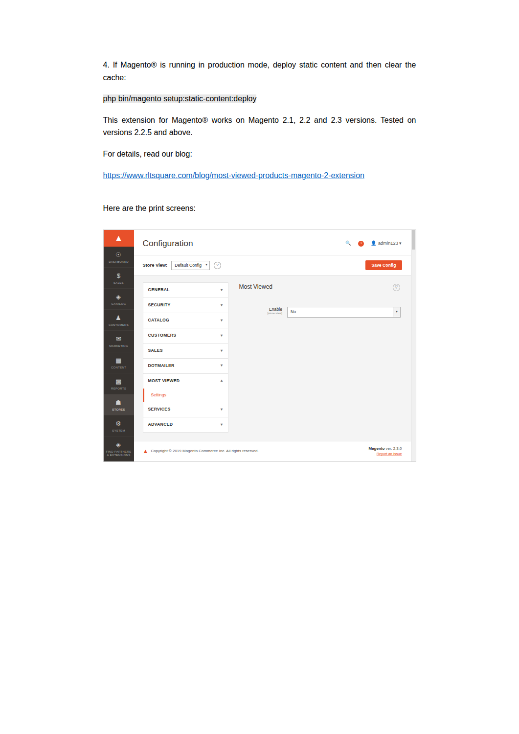4. If Magento® is running in production mode, deploy static content and then clear the cache:
php bin/magento setup:static-content:deploy
This extension for Magento® works on Magento 2.1, 2.2 and 2.3 versions. Tested on versions 2.2.5 and above.
For details, read our blog:
https://www.rltsquare.com/blog/most-viewed-products-magento-2-extension
Here are the print screens:
▲
☉DASHBOARD
$SALES
◈CATALOG
♟CUSTOMERS
✉MARKETING
▦CONTENT
▩REPORTS
☗STORES
⚙SYSTEM
◈FIND PARTNERS
& EXTENSIONS
Configuration
🔍 1 👤 admin123 ▾
Store View:
Default Config
?
Save Config
GENERAL ▾
SECURITY ▾
CATALOG ▾
CUSTOMERS ▾
SALES ▾
DOTMAILER ▾
MOST VIEWED ▴
Settings
SERVICES ▾
ADVANCED ▾
Most Viewed
▽
Enable [store view]
No ▾
▲ Copyright © 2019 Magento Commerce Inc. All rights reserved.
Magento ver. 2.3.0
Report an Issue